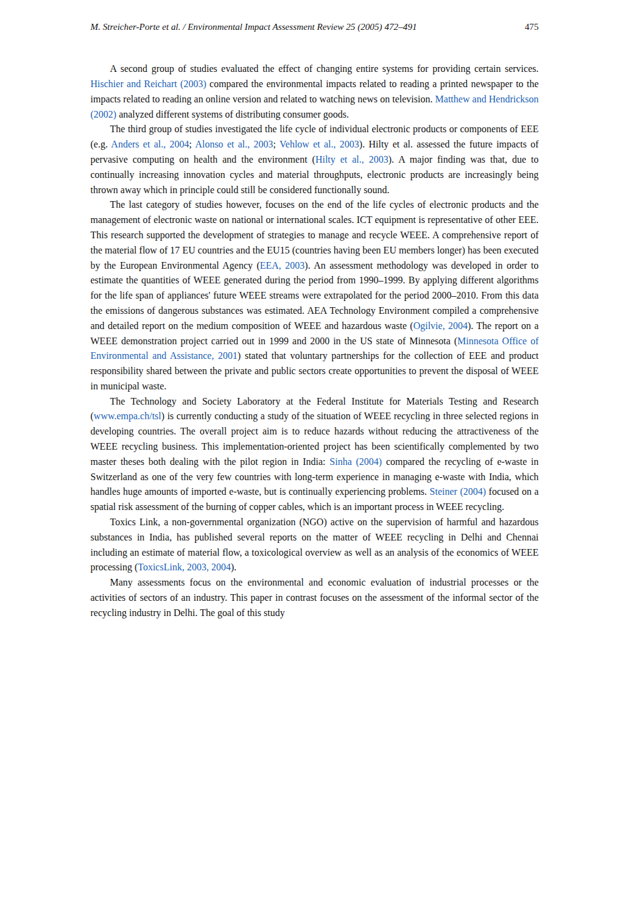M. Streicher-Porte et al. / Environmental Impact Assessment Review 25 (2005) 472–491 475
A second group of studies evaluated the effect of changing entire systems for providing certain services. Hischier and Reichart (2003) compared the environmental impacts related to reading a printed newspaper to the impacts related to reading an online version and related to watching news on television. Matthew and Hendrickson (2002) analyzed different systems of distributing consumer goods.
The third group of studies investigated the life cycle of individual electronic products or components of EEE (e.g. Anders et al., 2004; Alonso et al., 2003; Vehlow et al., 2003). Hilty et al. assessed the future impacts of pervasive computing on health and the environment (Hilty et al., 2003). A major finding was that, due to continually increasing innovation cycles and material throughputs, electronic products are increasingly being thrown away which in principle could still be considered functionally sound.
The last category of studies however, focuses on the end of the life cycles of electronic products and the management of electronic waste on national or international scales. ICT equipment is representative of other EEE. This research supported the development of strategies to manage and recycle WEEE. A comprehensive report of the material flow of 17 EU countries and the EU15 (countries having been EU members longer) has been executed by the European Environmental Agency (EEA, 2003). An assessment methodology was developed in order to estimate the quantities of WEEE generated during the period from 1990–1999. By applying different algorithms for the life span of appliances' future WEEE streams were extrapolated for the period 2000–2010. From this data the emissions of dangerous substances was estimated. AEA Technology Environment compiled a comprehensive and detailed report on the medium composition of WEEE and hazardous waste (Ogilvie, 2004). The report on a WEEE demonstration project carried out in 1999 and 2000 in the US state of Minnesota (Minnesota Office of Environmental and Assistance, 2001) stated that voluntary partnerships for the collection of EEE and product responsibility shared between the private and public sectors create opportunities to prevent the disposal of WEEE in municipal waste.
The Technology and Society Laboratory at the Federal Institute for Materials Testing and Research (www.empa.ch/tsl) is currently conducting a study of the situation of WEEE recycling in three selected regions in developing countries. The overall project aim is to reduce hazards without reducing the attractiveness of the WEEE recycling business. This implementation-oriented project has been scientifically complemented by two master theses both dealing with the pilot region in India: Sinha (2004) compared the recycling of e-waste in Switzerland as one of the very few countries with long-term experience in managing e-waste with India, which handles huge amounts of imported e-waste, but is continually experiencing problems. Steiner (2004) focused on a spatial risk assessment of the burning of copper cables, which is an important process in WEEE recycling.
Toxics Link, a non-governmental organization (NGO) active on the supervision of harmful and hazardous substances in India, has published several reports on the matter of WEEE recycling in Delhi and Chennai including an estimate of material flow, a toxicological overview as well as an analysis of the economics of WEEE processing (ToxicsLink, 2003, 2004).
Many assessments focus on the environmental and economic evaluation of industrial processes or the activities of sectors of an industry. This paper in contrast focuses on the assessment of the informal sector of the recycling industry in Delhi. The goal of this study